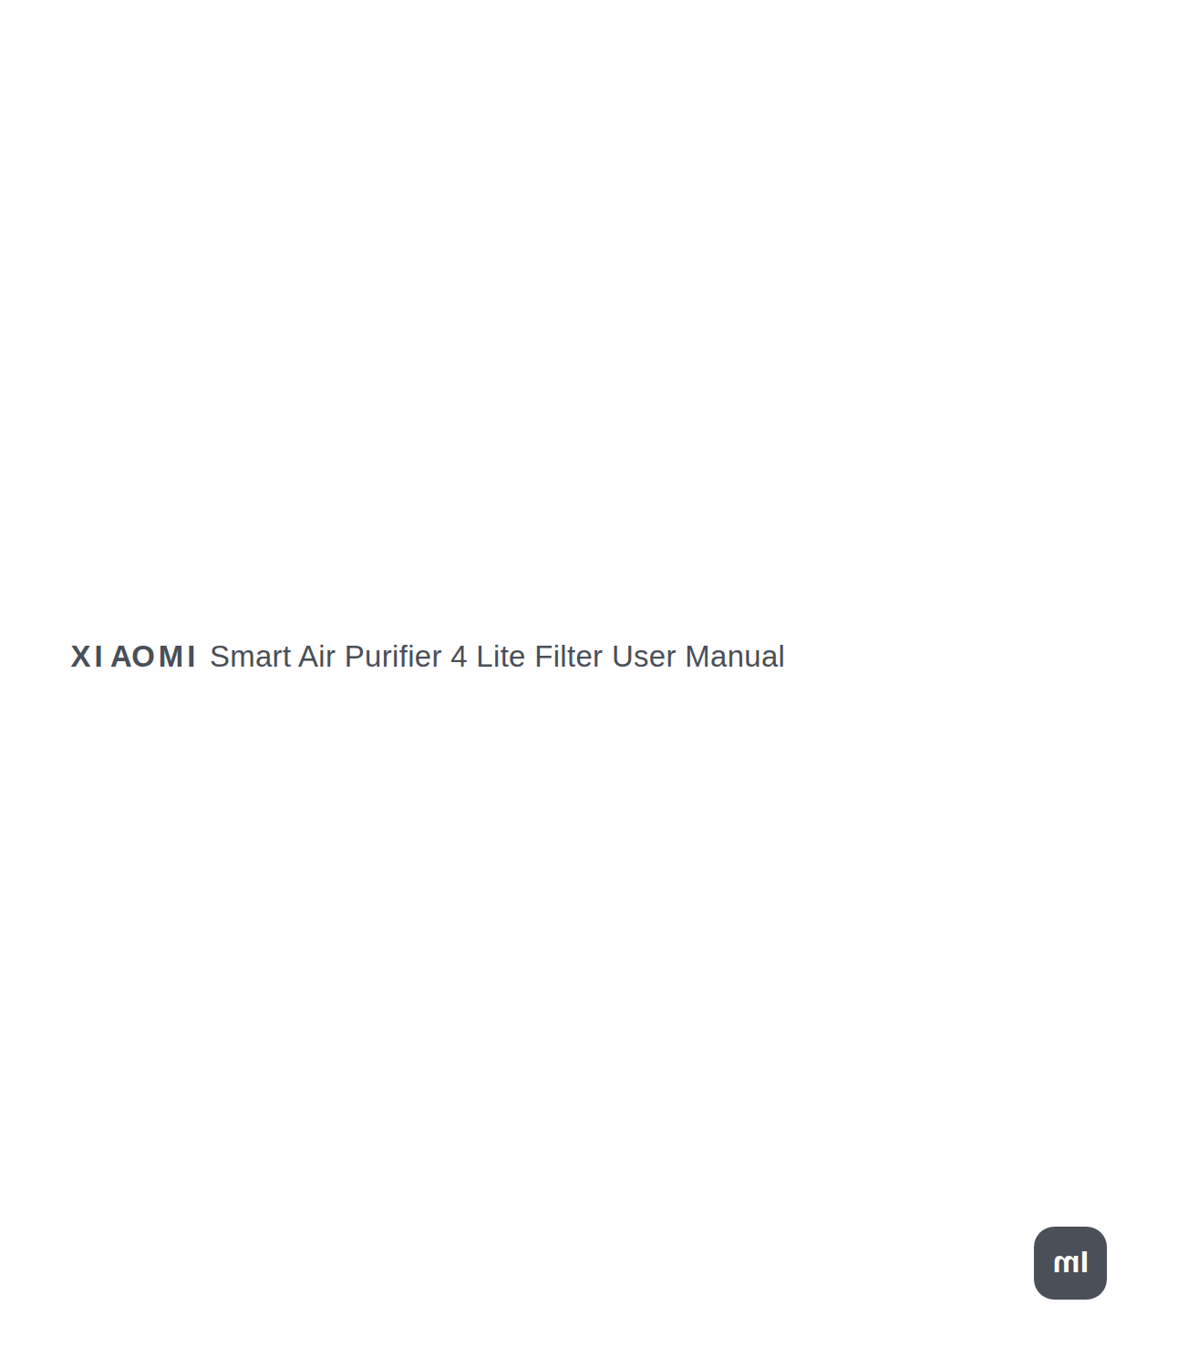XIAOMISmart Air Purifier 4 Lite Filter User Manual
m I